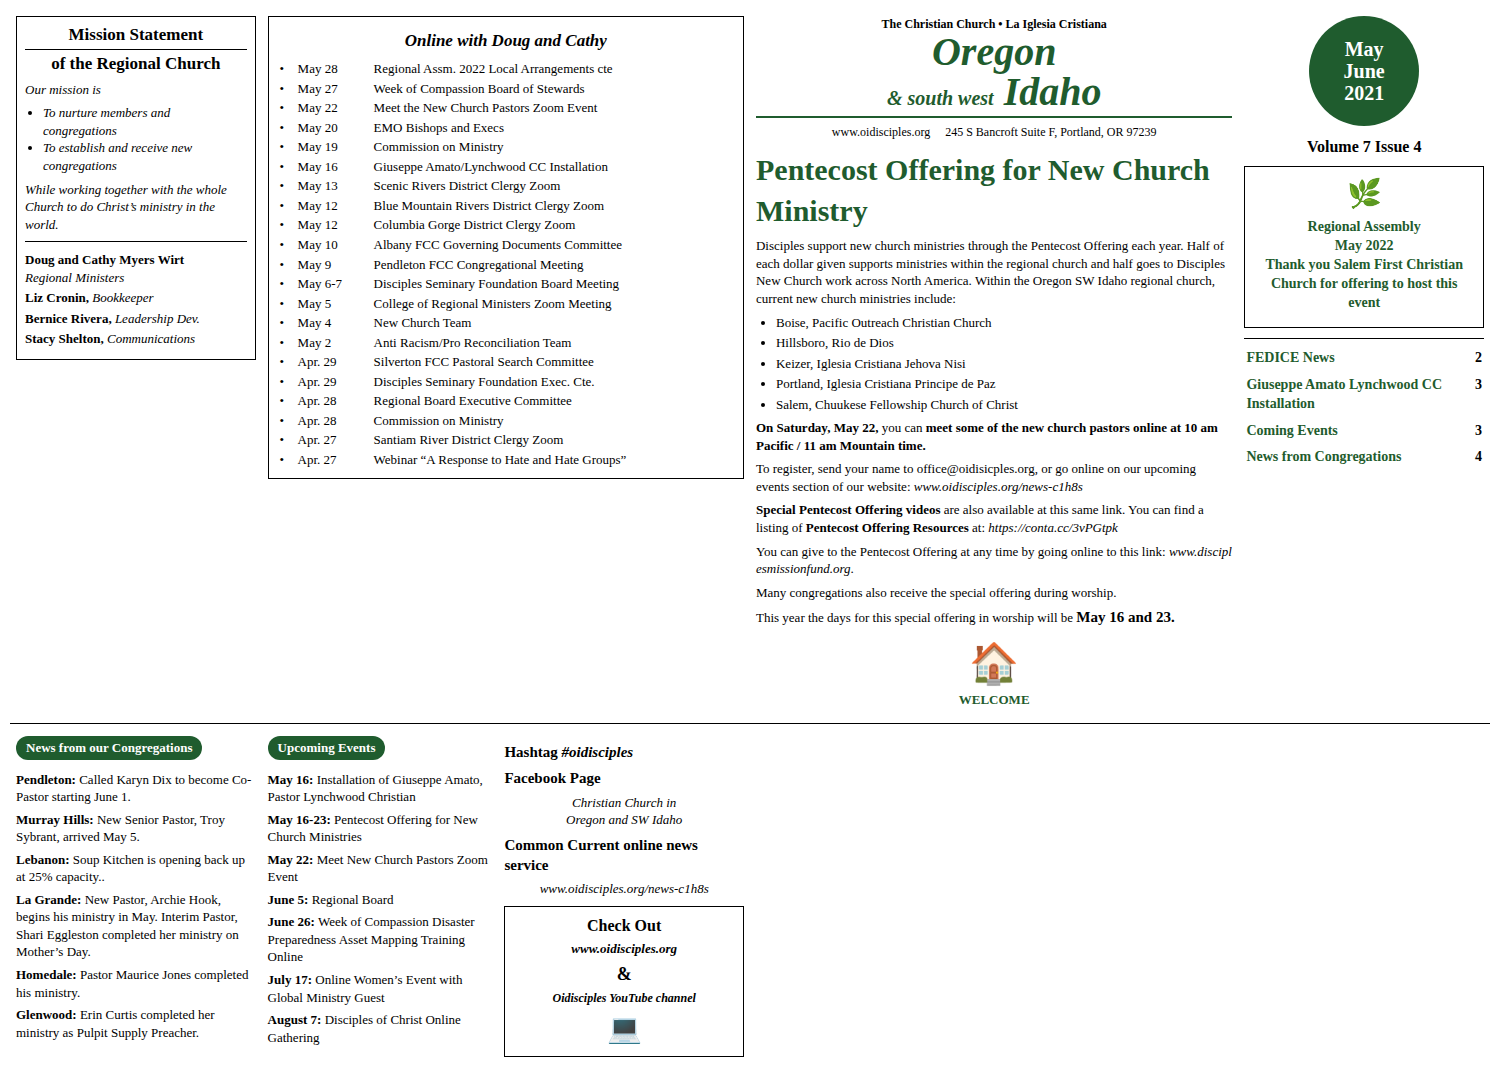Mission Statement
of the Regional Church
Our mission is
To nurture members and congregations
To establish and receive new congregations
While working together with the whole Church to do Christ’s ministry in the world.
Doug and Cathy Myers Wirt
Regional Ministers
Liz Cronin, Bookkeeper
Bernice Rivera, Leadership Dev.
Stacy Shelton, Communications
Online with Doug and Cathy
| • | May 28 | Regional Assm. 2022 Local Arrangements cte |
| • | May 27 | Week of Compassion Board of Stewards |
| • | May 22 | Meet the New Church Pastors Zoom Event |
| • | May 20 | EMO Bishops and Execs |
| • | May 19 | Commission on Ministry |
| • | May 16 | Giuseppe Amato/Lynchwood CC Installation |
| • | May 13 | Scenic Rivers District Clergy Zoom |
| • | May 12 | Blue Mountain Rivers District Clergy Zoom |
| • | May 12 | Columbia Gorge District Clergy Zoom |
| • | May 10 | Albany FCC Governing Documents Committee |
| • | May 9 | Pendleton FCC Congregational Meeting |
| • | May 6-7 | Disciples Seminary Foundation Board Meeting |
| • | May 5 | College of Regional Ministers Zoom Meeting |
| • | May 4 | New Church Team |
| • | May 2 | Anti Racism/Pro Reconciliation Team |
| • | Apr. 29 | Silverton FCC Pastoral Search Committee |
| • | Apr. 29 | Disciples Seminary Foundation Exec. Cte. |
| • | Apr. 28 | Regional Board Executive Committee |
| • | Apr. 28 | Commission on Ministry |
| • | Apr. 27 | Santiam River District Clergy Zoom |
| • | Apr. 27 | Webinar “A Response to Hate and Hate Groups” |
The Christian Church • La Iglesia Cristiana
Oregon
& south west Idaho
www.oidisciples.org 245 S Bancroft Suite F, Portland, OR 97239
Pentecost Offering for New Church Ministry
Disciples support new church ministries through the Pentecost Offering each year. Half of each dollar given supports ministries within the regional church and half goes to Disciples New Church work across North America. Within the Oregon SW Idaho regional church, current new church ministries include:
Boise, Pacific Outreach Christian Church
Hillsboro, Rio de Dios
Keizer, Iglesia Cristiana Jehova Nisi
Portland, Iglesia Cristiana Principe de Paz
Salem, Chuukese Fellowship Church of Christ
On Saturday, May 22, you can meet some of the new church pastors online at 10 am Pacific / 11 am Mountain time.
To register, send your name to office@oidisicples.org, or go online on our upcoming events section of our website: www.oidisciples.org/news-c1h8s
Special Pentecost Offering videos are also available at this same link. You can find a listing of Pentecost Offering Resources at: https://conta.cc/3vPGtpk
You can give to the Pentecost Offering at any time by going online to this link: www.disciplesmissionfund.org.
Many congregations also receive the special offering during worship.
This year the days for this special offering in worship will be May 16 and 23.
🏠
WELCOME
May June 2021
Volume 7 Issue 4
🌿
Regional Assembly
May 2022
Thank you Salem First Christian Church for offering to host this event
| FEDICE News | 2 |
| Giuseppe Amato Lynchwood CC Installation | 3 |
| Coming Events | 3 |
| News from Congregations | 4 |
News from our Congregations
Pendleton: Called Karyn Dix to become Co-Pastor starting June 1.
Murray Hills: New Senior Pastor, Troy Sybrant, arrived May 5.
Lebanon: Soup Kitchen is opening back up at 25% capacity..
La Grande: New Pastor, Archie Hook, begins his ministry in May. Interim Pastor, Shari Eggleston completed her ministry on Mother’s Day.
Homedale: Pastor Maurice Jones completed his ministry.
Glenwood: Erin Curtis completed her ministry as Pulpit Supply Preacher.
Upcoming Events
May 16: Installation of Giuseppe Amato, Pastor Lynchwood Christian
May 16-23: Pentecost Offering for New Church Ministries
May 22: Meet New Church Pastors Zoom Event
June 5: Regional Board
June 26: Week of Compassion Disaster Preparedness Asset Mapping Training Online
July 17: Online Women’s Event with Global Ministry Guest
August 7: Disciples of Christ Online Gathering
Hashtag #oidisciples
Facebook Page
Christian Church in
Oregon and SW Idaho
Common Current online news service
www.oidisciples.org/news-c1h8s
Check Out
www.oidisciples.org
&
Oidisciples YouTube channel
💻